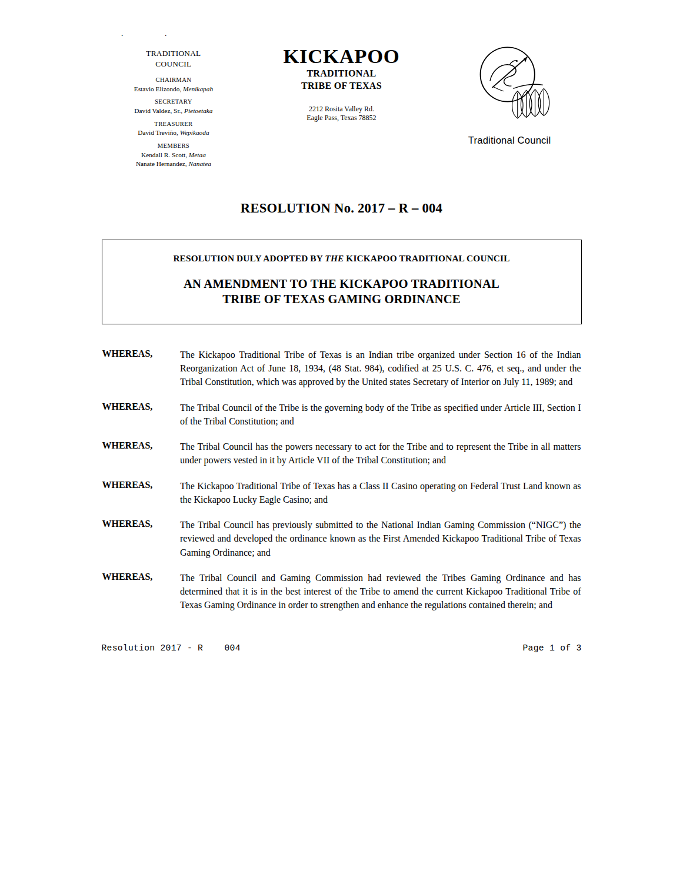. .
TRADITIONAL
COUNCIL
CHAIRMAN
Estavio Elizondo, Menikapah
SECRETARY
David Valdez, Sr., Pietoetaka
TREASURER
David Treviño, Wepikaoda
MEMBERS
Kendall R. Scott, Metaa
Nanate Hernandez, Nanatea
KICKAPOO
TRADITIONAL
TRIBE OF TEXAS
2212 Rosita Valley Rd.
Eagle Pass, Texas 78852
Traditional Council
RESOLUTION No. 2017 – R – 004
RESOLUTION DULY ADOPTED BY THE KICKAPOO TRADITIONAL COUNCIL
AN AMENDMENT TO THE KICKAPOO TRADITIONAL
TRIBE OF TEXAS GAMING ORDINANCE
| WHEREAS, | The Kickapoo Traditional Tribe of Texas is an Indian tribe organized under Section 16 of the Indian Reorganization Act of June 18, 1934, (48 Stat. 984), codified at 25 U.S. C. 476, et seq., and under the Tribal Constitution, which was approved by the United states Secretary of Interior on July 11, 1989; and |
| WHEREAS, | The Tribal Council of the Tribe is the governing body of the Tribe as specified under Article III, Section I of the Tribal Constitution; and |
| WHEREAS, | The Tribal Council has the powers necessary to act for the Tribe and to represent the Tribe in all matters under powers vested in it by Article VII of the Tribal Constitution; and |
| WHEREAS, | The Kickapoo Traditional Tribe of Texas has a Class II Casino operating on Federal Trust Land known as the Kickapoo Lucky Eagle Casino; and |
| WHEREAS, | The Tribal Council has previously submitted to the National Indian Gaming Commission (“NIGC”) the reviewed and developed the ordinance known as the First Amended Kickapoo Traditional Tribe of Texas Gaming Ordinance; and |
| WHEREAS, | The Tribal Council and Gaming Commission had reviewed the Tribes Gaming Ordinance and has determined that it is in the best interest of the Tribe to amend the current Kickapoo Traditional Tribe of Texas Gaming Ordinance in order to strengthen and enhance the regulations contained therein; and |
Resolution 2017 - R 004
Page 1 of 3